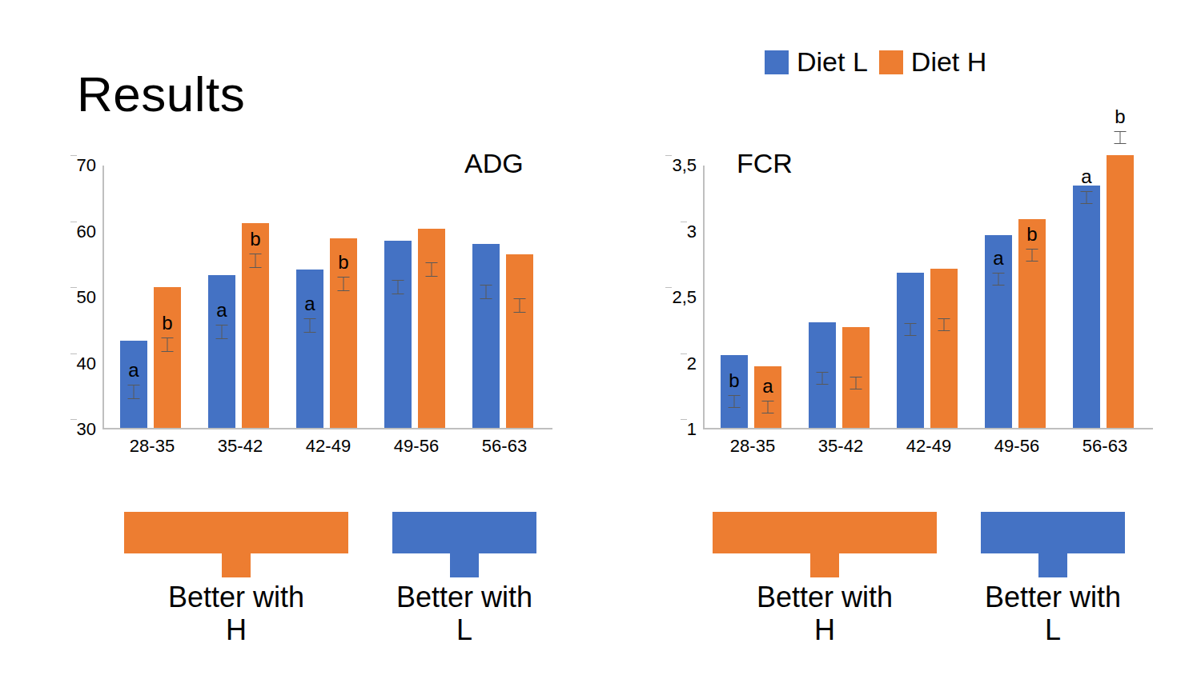Results
Diet L
Diet H
ADG
70
60
50
40
30
a
b
a
b
a
b
28-35
35-42
42-49
49-56
56-63
FCR
3,5
3
2,5
2
1
b
a
a
b
a
b
28-35
35-42
42-49
49-56
56-63
Better with
H
Better with
L
Better with
H
Better with
L